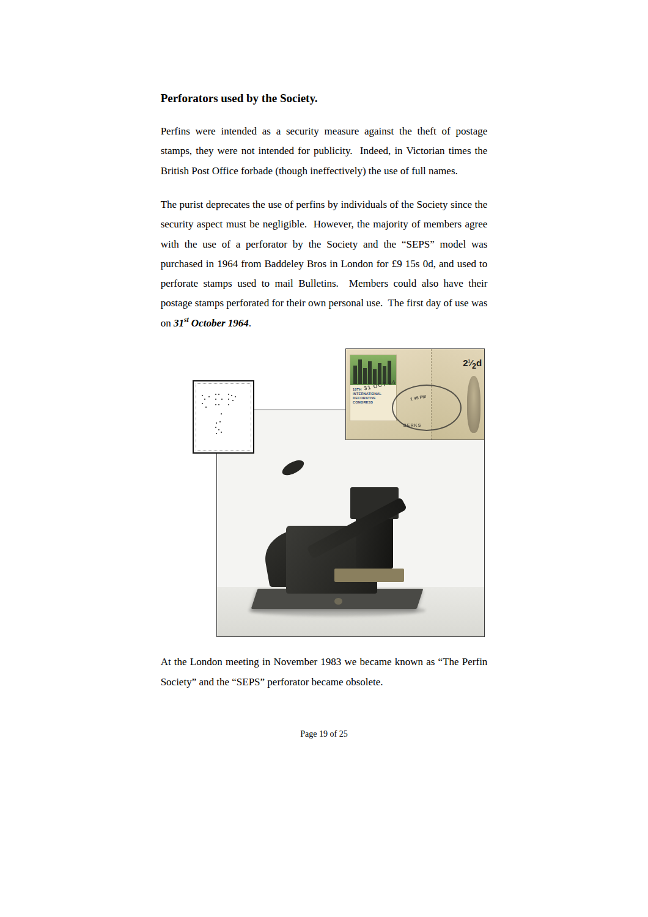Perforators used by the Society.
Perfins were intended as a security measure against the theft of postage stamps, they were not intended for publicity. Indeed, in Victorian times the British Post Office forbade (though ineffectively) the use of full names.
The purist deprecates the use of perfins by individuals of the Society since the security aspect must be negligible. However, the majority of members agree with the use of a perforator by the Society and the “SEPS” model was purchased in 1964 from Baddeley Bros in London for £9 15s 0d, and used to perforate stamps used to mail Bulletins. Members could also have their postage stamps perforated for their own personal use. The first day of use was on 31st October 1964.
10th
International
Decorative
Congress
21⁄2d
31 OCT 64
1 45 PM
BERKS
At the London meeting in November 1983 we became known as “The Perfin Society” and the “SEPS” perforator became obsolete.
Page 19 of 25